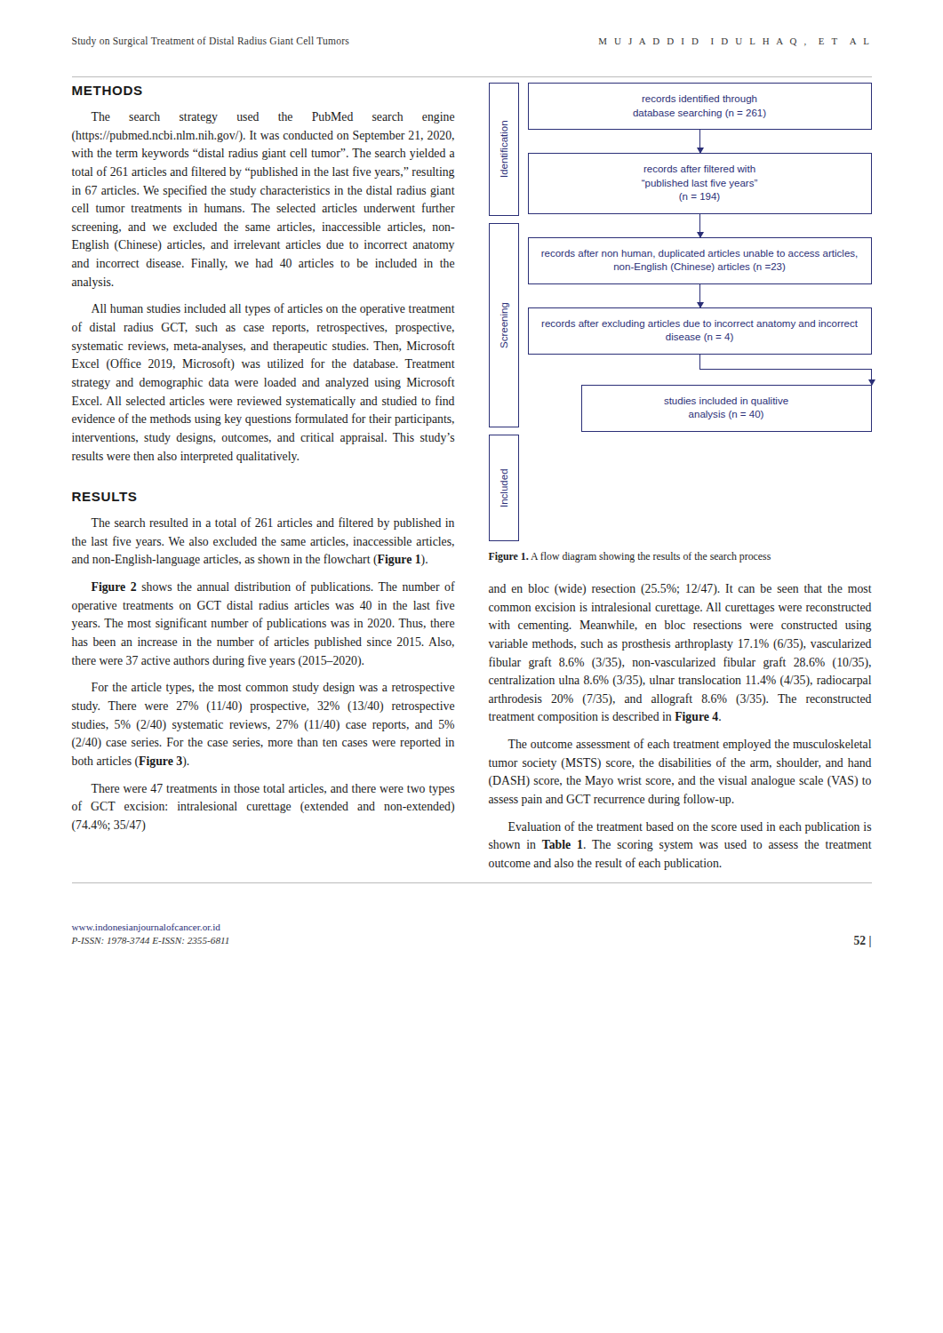Study on Surgical Treatment of Distal Radius Giant Cell Tumors
M U J A D D I D I D U L H A Q , E T A L
METHODS
The search strategy used the PubMed search engine (https://pubmed.ncbi.nlm.nih.gov/). It was conducted on September 21, 2020, with the term keywords “distal radius giant cell tumor”. The search yielded a total of 261 articles and filtered by “published in the last five years,” resulting in 67 articles. We specified the study characteristics in the distal radius giant cell tumor treatments in humans. The selected articles underwent further screening, and we excluded the same articles, inaccessible articles, non-English (Chinese) articles, and irrelevant articles due to incorrect anatomy and incorrect disease. Finally, we had 40 articles to be included in the analysis.
All human studies included all types of articles on the operative treatment of distal radius GCT, such as case reports, retrospectives, prospective, systematic reviews, meta-analyses, and therapeutic studies. Then, Microsoft Excel (Office 2019, Microsoft) was utilized for the database. Treatment strategy and demographic data were loaded and analyzed using Microsoft Excel. All selected articles were reviewed systematically and studied to find evidence of the methods using key questions formulated for their participants, interventions, study designs, outcomes, and critical appraisal. This study’s results were then also interpreted qualitatively.
RESULTS
The search resulted in a total of 261 articles and filtered by published in the last five years. We also excluded the same articles, inaccessible articles, and non-English-language articles, as shown in the flowchart (Figure 1).
Figure 2 shows the annual distribution of publications. The number of operative treatments on GCT distal radius articles was 40 in the last five years. The most significant number of publications was in 2020. Thus, there has been an increase in the number of articles published since 2015. Also, there were 37 active authors during five years (2015–2020).
For the article types, the most common study design was a retrospective study. There were 27% (11/40) prospective, 32% (13/40) retrospective studies, 5% (2/40) systematic reviews, 27% (11/40) case reports, and 5% (2/40) case series. For the case series, more than ten cases were reported in both articles (Figure 3).
There were 47 treatments in those total articles, and there were two types of GCT excision: intralesional curettage (extended and non-extended) (74.4%; 35/47)
Identification
Screening
Included
records identified through
database searching (n = 261)
records after filtered with
“published last five years”
(n = 194)
records after non human, duplicated articles unable to access articles, non-English (Chinese) articles (n =23)
records after excluding articles due to incorrect anatomy and incorrect disease (n = 4)
studies included in qualitive
analysis (n = 40)
Figure 1. A flow diagram showing the results of the search process
and en bloc (wide) resection (25.5%; 12/47). It can be seen that the most common excision is intralesional curettage. All curettages were reconstructed with cementing. Meanwhile, en bloc resections were constructed using variable methods, such as prosthesis arthroplasty 17.1% (6/35), vascularized fibular graft 8.6% (3/35), non-vascularized fibular graft 28.6% (10/35), centralization ulna 8.6% (3/35), ulnar translocation 11.4% (4/35), radiocarpal arthrodesis 20% (7/35), and allograft 8.6% (3/35). The reconstructed treatment composition is described in Figure 4.
The outcome assessment of each treatment employed the musculoskeletal tumor society (MSTS) score, the disabilities of the arm, shoulder, and hand (DASH) score, the Mayo wrist score, and the visual analogue scale (VAS) to assess pain and GCT recurrence during follow-up.
Evaluation of the treatment based on the score used in each publication is shown in Table 1. The scoring system was used to assess the treatment outcome and also the result of each publication.
www.indonesianjournalofcancer.or.id
P-ISSN: 1978-3744 E-ISSN: 2355-6811
52 |